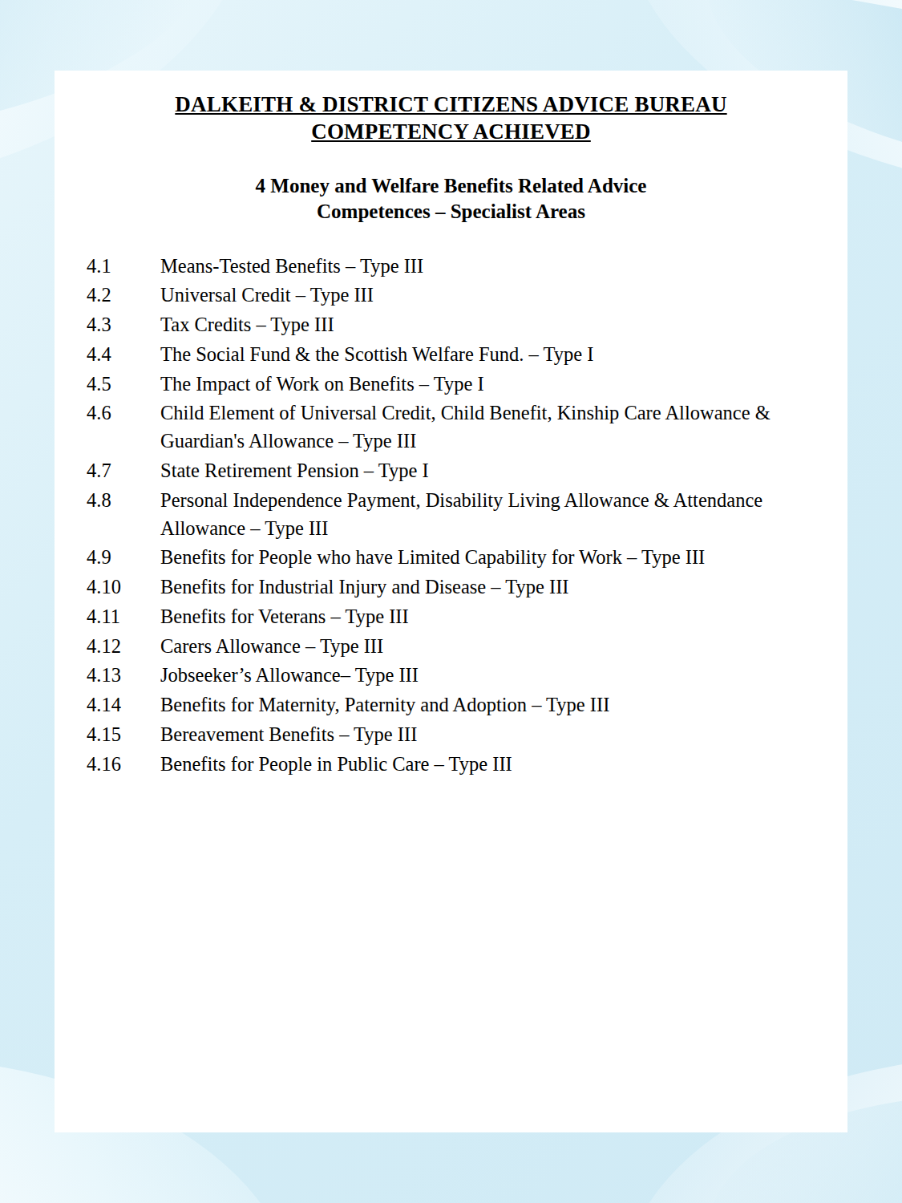DALKEITH & DISTRICT CITIZENS ADVICE BUREAU
COMPETENCY ACHIEVED
4 Money and Welfare Benefits Related Advice
Competences – Specialist Areas
| 4.1 | Means-Tested Benefits – Type III |
| 4.2 | Universal Credit – Type III |
| 4.3 | Tax Credits – Type III |
| 4.4 | The Social Fund & the Scottish Welfare Fund. – Type I |
| 4.5 | The Impact of Work on Benefits – Type I |
| 4.6 | Child Element of Universal Credit, Child Benefit, Kinship Care Allowance & Guardian's Allowance – Type III |
| 4.7 | State Retirement Pension – Type I |
| 4.8 | Personal Independence Payment, Disability Living Allowance & Attendance Allowance – Type III |
| 4.9 | Benefits for People who have Limited Capability for Work – Type III |
| 4.10 | Benefits for Industrial Injury and Disease – Type III |
| 4.11 | Benefits for Veterans – Type III |
| 4.12 | Carers Allowance – Type III |
| 4.13 | Jobseeker’s Allowance– Type III |
| 4.14 | Benefits for Maternity, Paternity and Adoption – Type III |
| 4.15 | Bereavement Benefits – Type III |
| 4.16 | Benefits for People in Public Care – Type III |